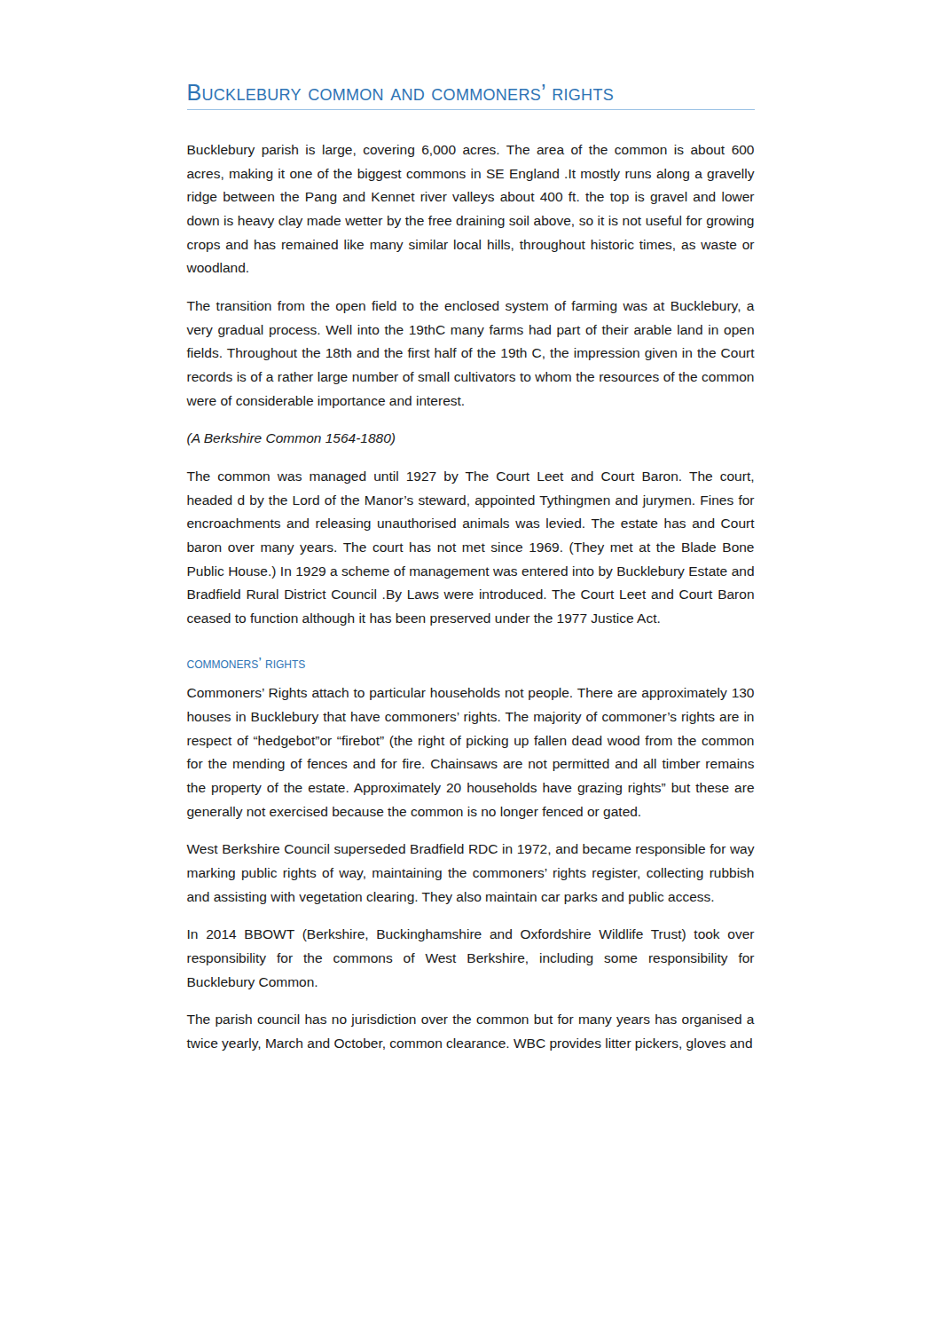Bucklebury Common and Commoners’ Rights
Bucklebury parish is large, covering 6,000 acres. The area of the common is about 600 acres, making it one of the biggest commons in SE England .It mostly runs along a gravelly ridge between the Pang and Kennet river valleys about 400 ft. the top is gravel and lower down is heavy clay made wetter by the free draining soil above, so it is not useful for growing crops and has remained like many similar local hills, throughout historic times, as waste or woodland.
The transition from the open field to the enclosed system of farming was at Bucklebury, a very gradual process. Well into the 19thC many farms had part of their arable land in open fields. Throughout the 18th and the first half of the 19th C, the impression given in the Court records is of a rather large number of small cultivators to whom the resources of the common were of considerable importance and interest.
(A Berkshire Common 1564-1880)
The common was managed until 1927 by The Court Leet and Court Baron. The court, headed d by the Lord of the Manor’s steward, appointed Tythingmen and jurymen. Fines for encroachments and releasing unauthorised animals was levied. The estate has and Court baron over many years. The court has not met since 1969. (They met at the Blade Bone Public House.) In 1929 a scheme of management was entered into by Bucklebury Estate and Bradfield Rural District Council .By Laws were introduced. The Court Leet and Court Baron ceased to function although it has been preserved under the 1977 Justice Act.
Commoners’ Rights
Commoners’ Rights attach to particular households not people. There are approximately 130 houses in Bucklebury that have commoners’ rights. The majority of commoner’s rights are in respect of “hedgebot”or “firebot” (the right of picking up fallen dead wood from the common for the mending of fences and for fire. Chainsaws are not permitted and all timber remains the property of the estate. Approximately 20 households have grazing rights” but these are generally not exercised because the common is no longer fenced or gated.
West Berkshire Council superseded Bradfield RDC in 1972, and became responsible for way marking public rights of way, maintaining the commoners’ rights register, collecting rubbish and assisting with vegetation clearing. They also maintain car parks and public access.
In 2014 BBOWT (Berkshire, Buckinghamshire and Oxfordshire Wildlife Trust) took over responsibility for the commons of West Berkshire, including some responsibility for Bucklebury Common.
The parish council has no jurisdiction over the common but for many years has organised a twice yearly, March and October, common clearance. WBC provides litter pickers, gloves and